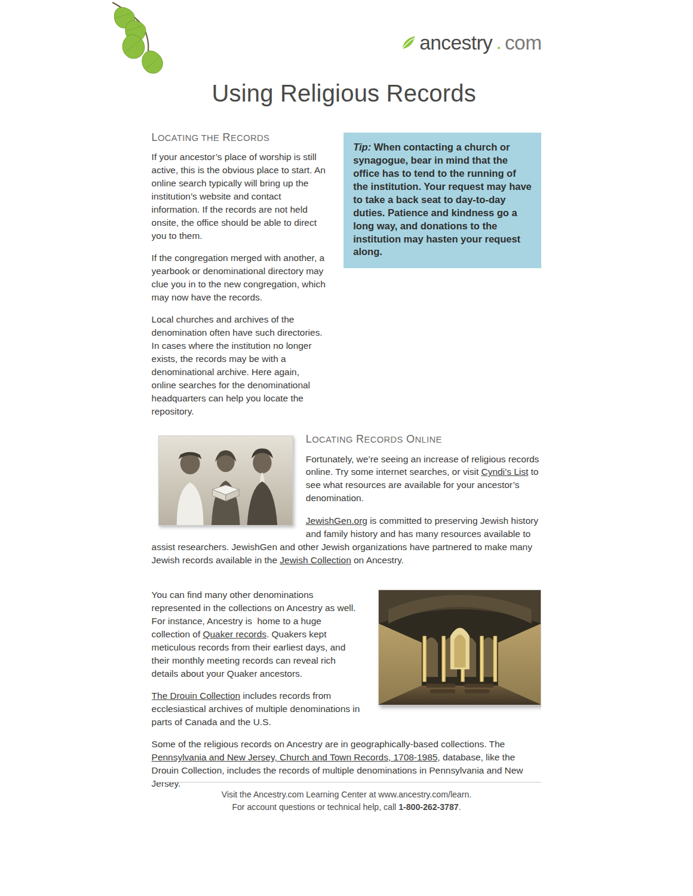ancestry. com
Using Religious Records
Tip: When contacting a church or synagogue, bear in mind that the office has to tend to the running of the institution. Your request may have to take a back seat to day-to-day duties. Patience and kindness go a long way, and donations to the institution may hasten your request along.
LOCATING THE RECORDS
If your ancestor’s place of worship is still active, this is the obvious place to start. An online search typically will bring up the institution’s website and contact information. If the records are not held onsite, the office should be able to direct you to them.
If the congregation merged with another, a yearbook or denominational directory may clue you in to the new congregation, which may now have the records.
Local churches and archives of the denomination often have such directories. In cases where the institution no longer exists, the records may be with a denominational archive. Here again, online searches for the denominational headquarters can help you locate the repository.
LOCATING RECORDS ONLINE
Fortunately, we’re seeing an increase of religious records online. Try some internet searches, or visit Cyndi’s List to see what resources are available for your ancestor’s denomination.
JewishGen.org is committed to preserving Jewish history and family history and has many resources available to assist researchers. JewishGen and other Jewish organizations have partnered to make many Jewish records available in the Jewish Collection on Ancestry.
You can find many other denominations represented in the collections on Ancestry as well. For instance, Ancestry is home to a huge collection of Quaker records. Quakers kept meticulous records from their earliest days, and their monthly meeting records can reveal rich details about your Quaker ancestors.
The Drouin Collection includes records from ecclesiastical archives of multiple denominations in parts of Canada and the U.S.
Some of the religious records on Ancestry are in geographically-based collections. The Pennsylvania and New Jersey, Church and Town Records, 1708-1985, database, like the Drouin Collection, includes the records of multiple denominations in Pennsylvania and New Jersey.
Visit the Ancestry.com Learning Center at www.ancestry.com/learn.
For account questions or technical help, call 1-800-262-3787.